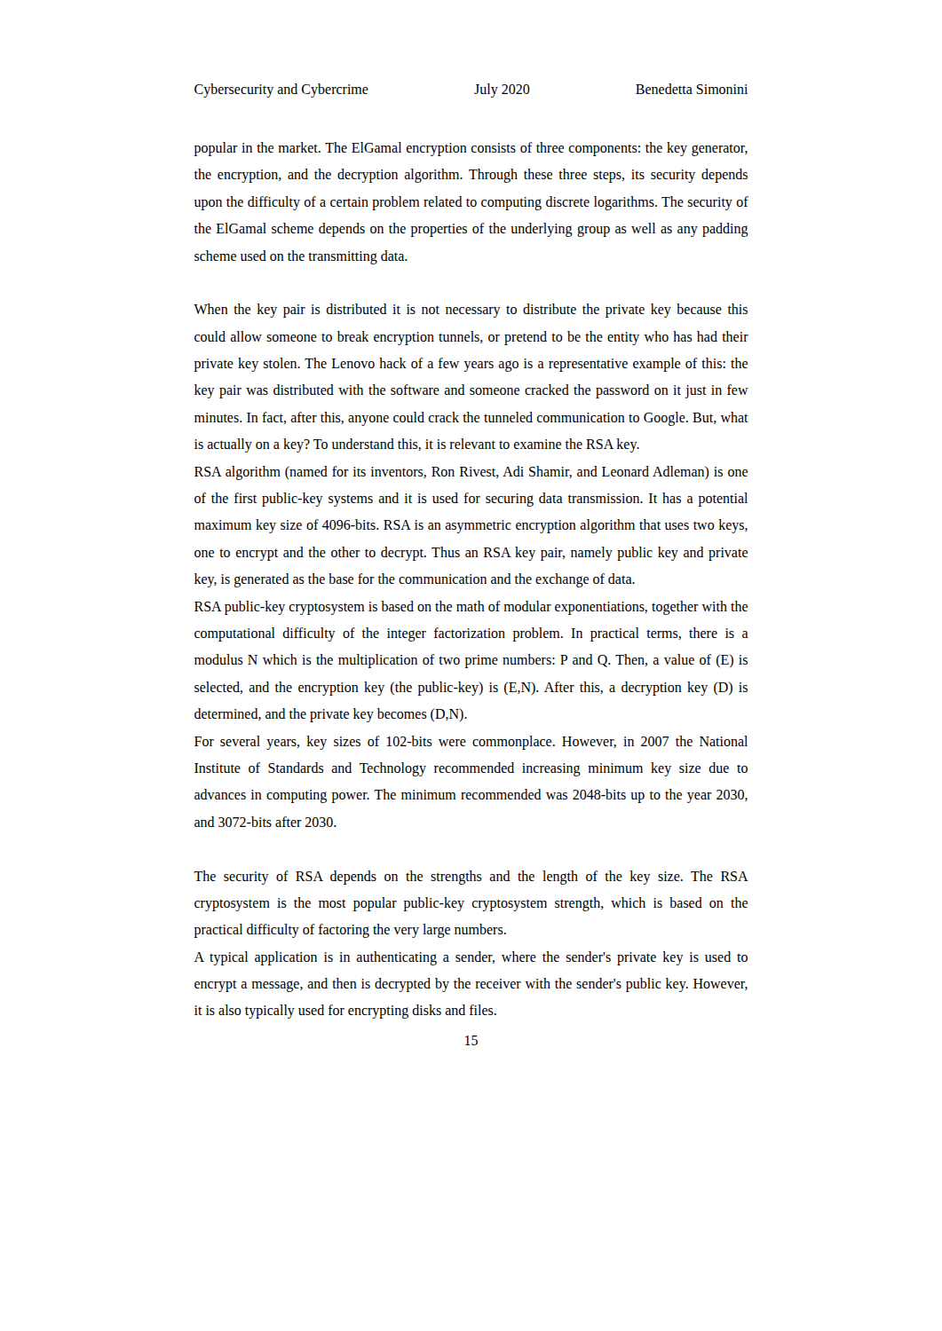Cybersecurity and Cybercrime July 2020 Benedetta Simonini
popular in the market. The ElGamal encryption consists of three components: the key generator, the encryption, and the decryption algorithm. Through these three steps, its security depends upon the difficulty of a certain problem related to computing discrete logarithms. The security of the ElGamal scheme depends on the properties of the underlying group as well as any padding scheme used on the transmitting data.
When the key pair is distributed it is not necessary to distribute the private key because this could allow someone to break encryption tunnels, or pretend to be the entity who has had their private key stolen. The Lenovo hack of a few years ago is a representative example of this: the key pair was distributed with the software and someone cracked the password on it just in few minutes. In fact, after this, anyone could crack the tunneled communication to Google. But, what is actually on a key? To understand this, it is relevant to examine the RSA key.
RSA algorithm (named for its inventors, Ron Rivest, Adi Shamir, and Leonard Adleman) is one of the first public-key systems and it is used for securing data transmission. It has a potential maximum key size of 4096-bits. RSA is an asymmetric encryption algorithm that uses two keys, one to encrypt and the other to decrypt. Thus an RSA key pair, namely public key and private key, is generated as the base for the communication and the exchange of data.
RSA public-key cryptosystem is based on the math of modular exponentiations, together with the computational difficulty of the integer factorization problem. In practical terms, there is a modulus N which is the multiplication of two prime numbers: P and Q. Then, a value of (E) is selected, and the encryption key (the public-key) is (E,N). After this, a decryption key (D) is determined, and the private key becomes (D,N).
For several years, key sizes of 102-bits were commonplace. However, in 2007 the National Institute of Standards and Technology recommended increasing minimum key size due to advances in computing power. The minimum recommended was 2048-bits up to the year 2030, and 3072-bits after 2030.
The security of RSA depends on the strengths and the length of the key size. The RSA cryptosystem is the most popular public-key cryptosystem strength, which is based on the practical difficulty of factoring the very large numbers.
A typical application is in authenticating a sender, where the sender's private key is used to encrypt a message, and then is decrypted by the receiver with the sender's public key. However, it is also typically used for encrypting disks and files.
15